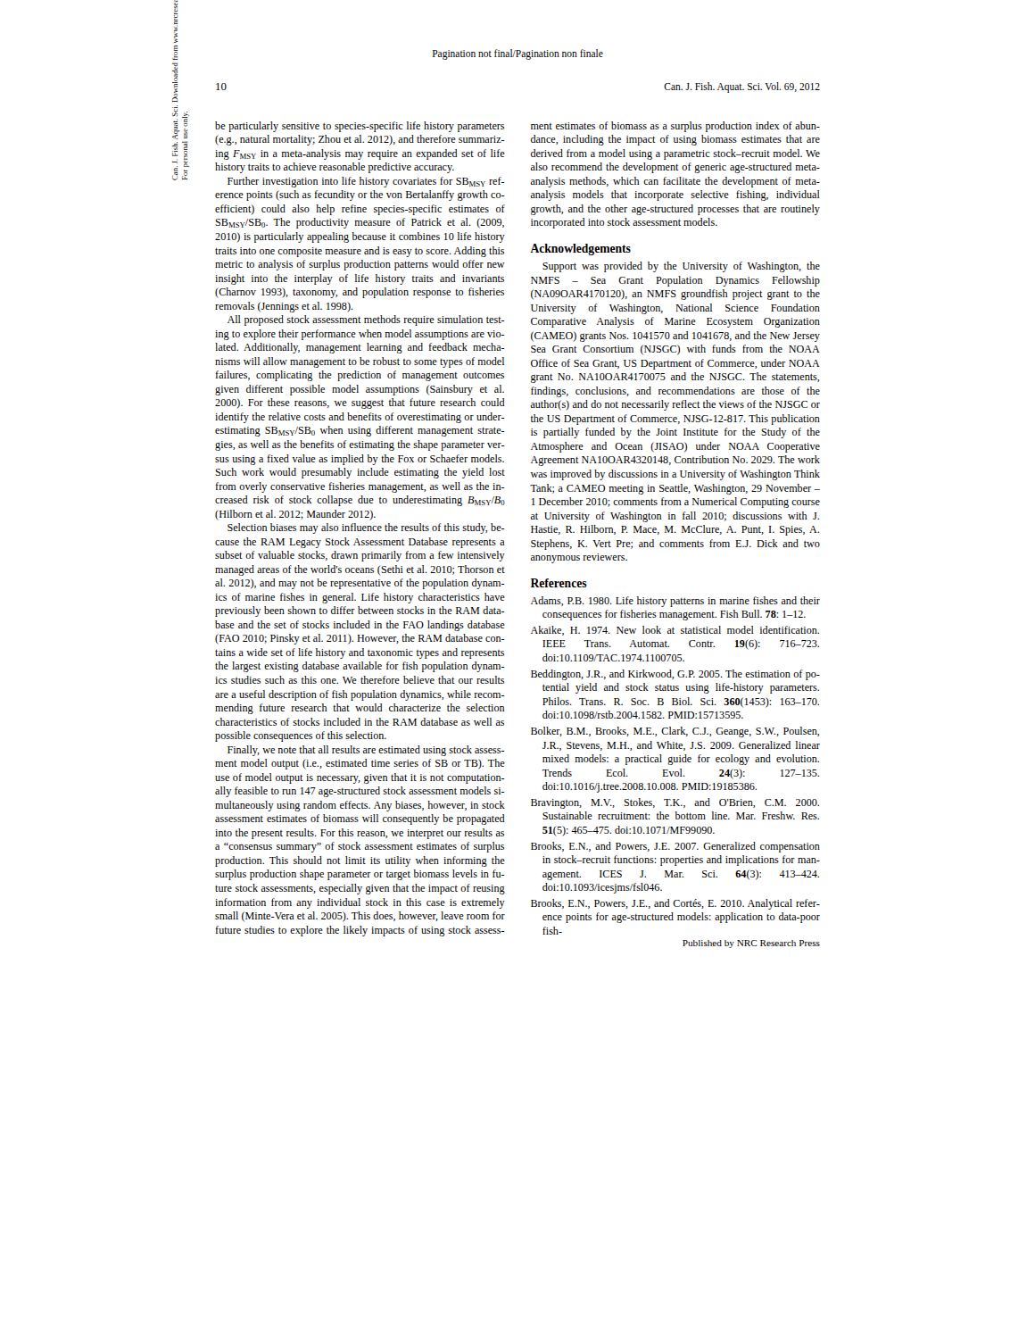Can. J. Fish. Aquat. Sci. Downloaded from www.nrcresearchpress.com by UNIV OF WASHINGTON LIBRARIES on 08/23/12 For personal use only.
Pagination not final/Pagination non finale
10 Can. J. Fish. Aquat. Sci. Vol. 69, 2012
be particularly sensitive to species-specific life history parameters (e.g., natural mortality; Zhou et al. 2012), and therefore summarizing FMSY in a meta-analysis may require an expanded set of life history traits to achieve reasonable predictive accuracy.
Further investigation into life history covariates for SBMSY reference points (such as fecundity or the von Bertalanffy growth coefficient) could also help refine species-specific estimates of SBMSY/SB0. The productivity measure of Patrick et al. (2009, 2010) is particularly appealing because it combines 10 life history traits into one composite measure and is easy to score. Adding this metric to analysis of surplus production patterns would offer new insight into the interplay of life history traits and invariants (Charnov 1993), taxonomy, and population response to fisheries removals (Jennings et al. 1998).
All proposed stock assessment methods require simulation testing to explore their performance when model assumptions are violated. Additionally, management learning and feedback mechanisms will allow management to be robust to some types of model failures, complicating the prediction of management outcomes given different possible model assumptions (Sainsbury et al. 2000). For these reasons, we suggest that future research could identify the relative costs and benefits of overestimating or underestimating SBMSY/SB0 when using different management strategies, as well as the benefits of estimating the shape parameter versus using a fixed value as implied by the Fox or Schaefer models. Such work would presumably include estimating the yield lost from overly conservative fisheries management, as well as the increased risk of stock collapse due to underestimating BMSY/B0 (Hilborn et al. 2012; Maunder 2012).
Selection biases may also influence the results of this study, because the RAM Legacy Stock Assessment Database represents a subset of valuable stocks, drawn primarily from a few intensively managed areas of the world's oceans (Sethi et al. 2010; Thorson et al. 2012), and may not be representative of the population dynamics of marine fishes in general. Life history characteristics have previously been shown to differ between stocks in the RAM database and the set of stocks included in the FAO landings database (FAO 2010; Pinsky et al. 2011). However, the RAM database contains a wide set of life history and taxonomic types and represents the largest existing database available for fish population dynamics studies such as this one. We therefore believe that our results are a useful description of fish population dynamics, while recommending future research that would characterize the selection characteristics of stocks included in the RAM database as well as possible consequences of this selection.
Finally, we note that all results are estimated using stock assessment model output (i.e., estimated time series of SB or TB). The use of model output is necessary, given that it is not computationally feasible to run 147 age-structured stock assessment models simultaneously using random effects. Any biases, however, in stock assessment estimates of biomass will consequently be propagated into the present results. For this reason, we interpret our results as a “consensus summary” of stock assessment estimates of surplus production. This should not limit its utility when informing the surplus production shape parameter or target biomass levels in future stock assessments, especially given that the impact of reusing information from any individual stock in this case is extremely small (Minte-Vera et al. 2005). This does, however, leave room for future studies to explore the likely impacts of using stock assessment estimates of biomass as a surplus production index of abundance, including the impact of using biomass estimates that are derived from a model using a parametric stock–recruit model. We also recommend the development of generic age-structured meta-analysis methods, which can facilitate the development of meta-analysis models that incorporate selective fishing, individual growth, and the other age-structured processes that are routinely incorporated into stock assessment models.
Acknowledgements
Support was provided by the University of Washington, the NMFS – Sea Grant Population Dynamics Fellowship (NA09OAR4170120), an NMFS groundfish project grant to the University of Washington, National Science Foundation Comparative Analysis of Marine Ecosystem Organization (CAMEO) grants Nos. 1041570 and 1041678, and the New Jersey Sea Grant Consortium (NJSGC) with funds from the NOAA Office of Sea Grant, US Department of Commerce, under NOAA grant No. NA10OAR4170075 and the NJSGC. The statements, findings, conclusions, and recommendations are those of the author(s) and do not necessarily reflect the views of the NJSGC or the US Department of Commerce, NJSG-12-817. This publication is partially funded by the Joint Institute for the Study of the Atmosphere and Ocean (JISAO) under NOAA Cooperative Agreement NA10OAR4320148, Contribution No. 2029. The work was improved by discussions in a University of Washington Think Tank; a CAMEO meeting in Seattle, Washington, 29 November – 1 December 2010; comments from a Numerical Computing course at University of Washington in fall 2010; discussions with J. Hastie, R. Hilborn, P. Mace, M. McClure, A. Punt, I. Spies, A. Stephens, K. Vert Pre; and comments from E.J. Dick and two anonymous reviewers.
References
Adams, P.B. 1980. Life history patterns in marine fishes and their consequences for fisheries management. Fish Bull. 78: 1–12.
Akaike, H. 1974. New look at statistical model identification. IEEE Trans. Automat. Contr. 19(6): 716–723. doi:10.1109/TAC.1974.1100705.
Beddington, J.R., and Kirkwood, G.P. 2005. The estimation of potential yield and stock status using life-history parameters. Philos. Trans. R. Soc. B Biol. Sci. 360(1453): 163–170. doi:10.1098/rstb.2004.1582. PMID:15713595.
Bolker, B.M., Brooks, M.E., Clark, C.J., Geange, S.W., Poulsen, J.R., Stevens, M.H., and White, J.S. 2009. Generalized linear mixed models: a practical guide for ecology and evolution. Trends Ecol. Evol. 24(3): 127–135. doi:10.1016/j.tree.2008.10.008. PMID:19185386.
Bravington, M.V., Stokes, T.K., and O'Brien, C.M. 2000. Sustainable recruitment: the bottom line. Mar. Freshw. Res. 51(5): 465–475. doi:10.1071/MF99090.
Brooks, E.N., and Powers, J.E. 2007. Generalized compensation in stock–recruit functions: properties and implications for management. ICES J. Mar. Sci. 64(3): 413–424. doi:10.1093/icesjms/fsl046.
Brooks, E.N., Powers, J.E., and Cortés, E. 2010. Analytical reference points for age-structured models: application to data-poor fish-
Published by NRC Research Press